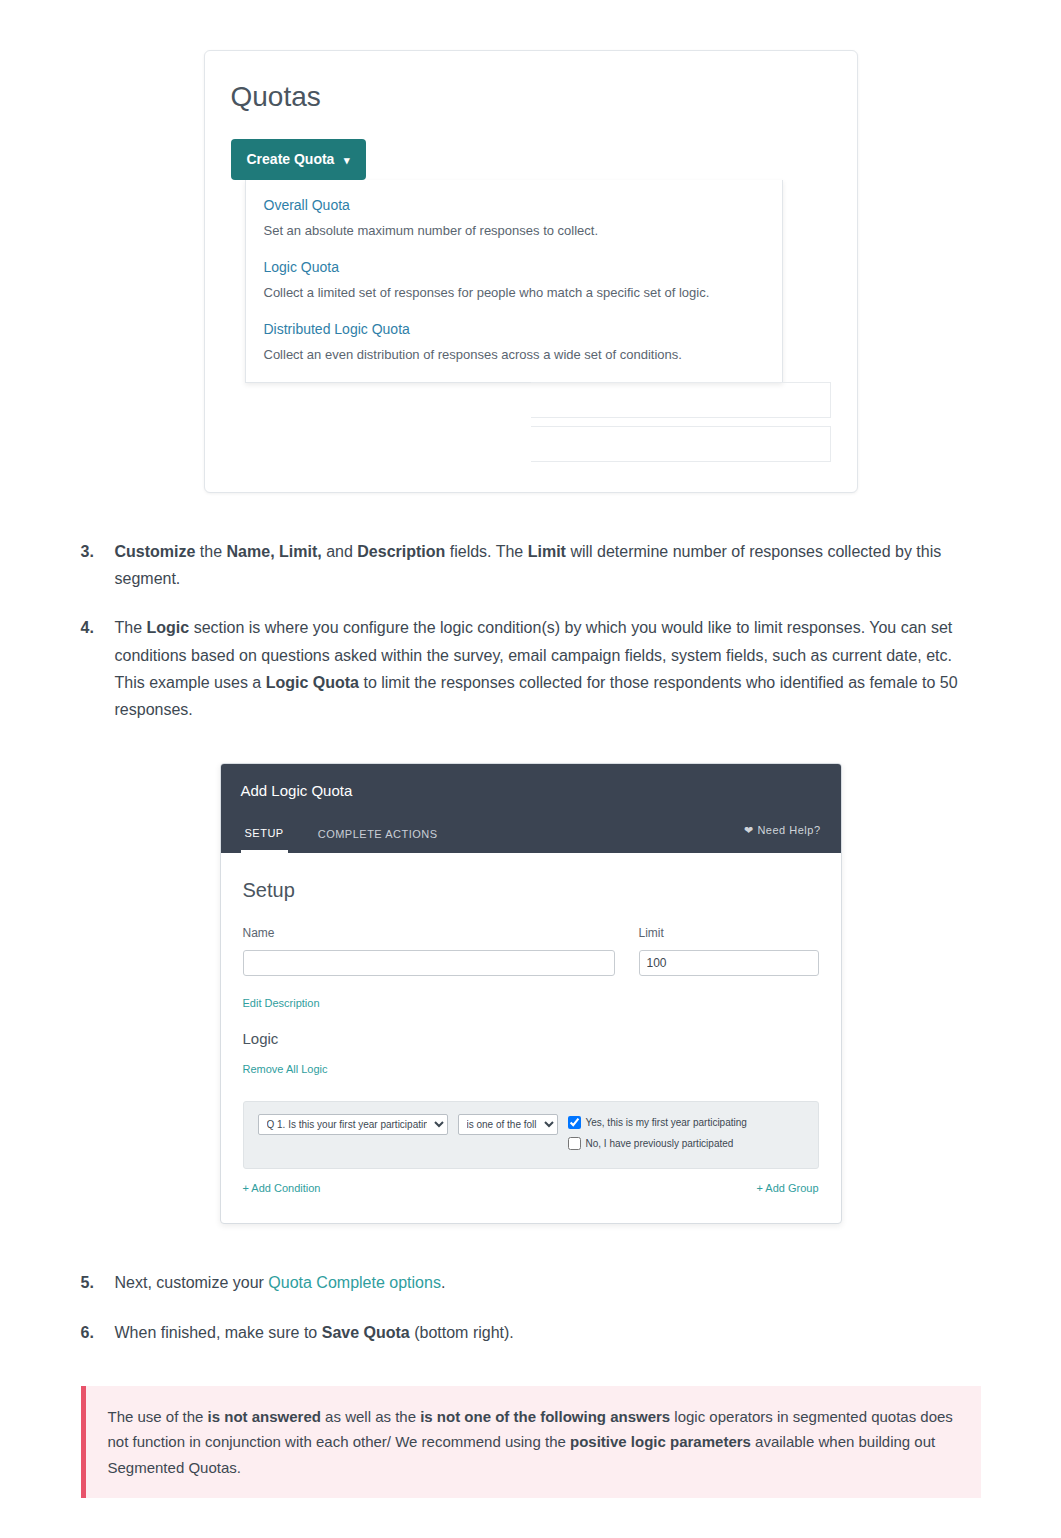Quotas
Create Quota ▾
Overall Quota
Set an absolute maximum number of responses to collect.
Logic Quota
Collect a limited set of responses for people who match a specific set of logic.
Distributed Logic Quota
Collect an even distribution of responses across a wide set of conditions.
Customize the Name, Limit, and Description fields. The Limit will determine number of responses collected by this segment.
The Logic section is where you configure the logic condition(s) by which you would like to limit responses. You can set conditions based on questions asked within the survey, email campaign fields, system fields, such as current date, etc. This example uses a Logic Quota to limit the responses collected for those respondents who identified as female to 50 responses.
Add Logic Quota
SETUP
COMPLETE ACTIONS
❤ Need Help?
Setup
Name
Limit
Edit Description
Logic
Remove All Logic
Q 1. Is this your first year participating in is one of the foll
Yes, this is my first year participating
No, I have previously participated
+ Add Condition + Add Group
Next, customize your Quota Complete options.
When finished, make sure to Save Quota (bottom right).
The use of the is not answered as well as the is not one of the following answers logic operators in segmented quotas does not function in conjunction with each other/ We recommend using the positive logic parameters available when building out Segmented Quotas.